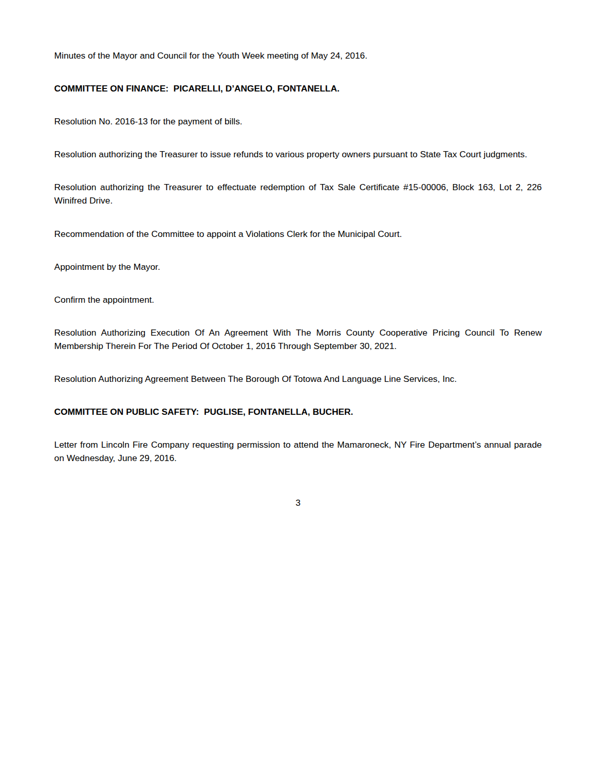Minutes of the Mayor and Council for the Youth Week meeting of May 24, 2016.
COMMITTEE ON FINANCE: PICARELLI, D’ANGELO, FONTANELLA.
Resolution No. 2016-13 for the payment of bills.
Resolution authorizing the Treasurer to issue refunds to various property owners pursuant to State Tax Court judgments.
Resolution authorizing the Treasurer to effectuate redemption of Tax Sale Certificate #15-00006, Block 163, Lot 2, 226 Winifred Drive.
Recommendation of the Committee to appoint a Violations Clerk for the Municipal Court.
Appointment by the Mayor.
Confirm the appointment.
Resolution Authorizing Execution Of An Agreement With The Morris County Cooperative Pricing Council To Renew Membership Therein For The Period Of October 1, 2016 Through September 30, 2021.
Resolution Authorizing Agreement Between The Borough Of Totowa And Language Line Services, Inc.
COMMITTEE ON PUBLIC SAFETY: PUGLISE, FONTANELLA, BUCHER.
Letter from Lincoln Fire Company requesting permission to attend the Mamaroneck, NY Fire Department’s annual parade on Wednesday, June 29, 2016.
3